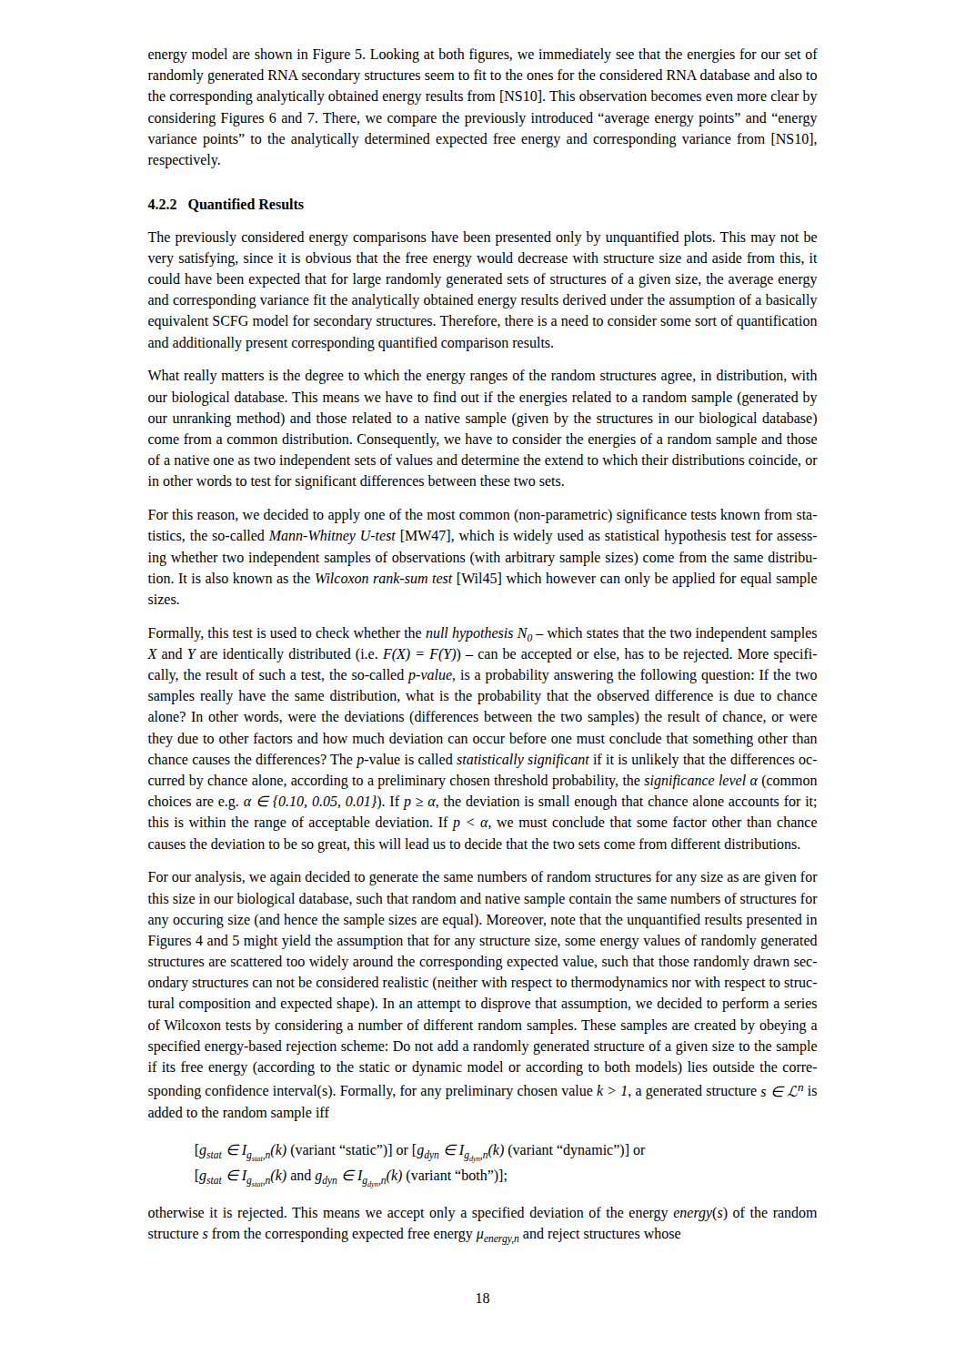energy model are shown in Figure 5. Looking at both figures, we immediately see that the energies for our set of randomly generated RNA secondary structures seem to fit to the ones for the considered RNA database and also to the corresponding analytically obtained energy results from [NS10]. This observation becomes even more clear by considering Figures 6 and 7. There, we compare the previously introduced “average energy points” and “energy variance points” to the analytically determined expected free energy and corresponding variance from [NS10], respectively.
4.2.2 Quantified Results
The previously considered energy comparisons have been presented only by unquantified plots. This may not be very satisfying, since it is obvious that the free energy would decrease with structure size and aside from this, it could have been expected that for large randomly generated sets of structures of a given size, the average energy and corresponding variance fit the analytically obtained energy results derived under the assumption of a basically equivalent SCFG model for secondary structures. Therefore, there is a need to consider some sort of quantification and additionally present corresponding quantified comparison results.
What really matters is the degree to which the energy ranges of the random structures agree, in distribution, with our biological database. This means we have to find out if the energies related to a random sample (generated by our unranking method) and those related to a native sample (given by the structures in our biological database) come from a common distribution. Consequently, we have to consider the energies of a random sample and those of a native one as two independent sets of values and determine the extend to which their distributions coincide, or in other words to test for significant differences between these two sets.
For this reason, we decided to apply one of the most common (non-parametric) significance tests known from statistics, the so-called Mann-Whitney U-test [MW47], which is widely used as statistical hypothesis test for assessing whether two independent samples of observations (with arbitrary sample sizes) come from the same distribution. It is also known as the Wilcoxon rank-sum test [Wil45] which however can only be applied for equal sample sizes.
Formally, this test is used to check whether the null hypothesis N0 – which states that the two independent samples X and Y are identically distributed (i.e. F(X) = F(Y)) – can be accepted or else, has to be rejected. More specifically, the result of such a test, the so-called p-value, is a probability answering the following question: If the two samples really have the same distribution, what is the probability that the observed difference is due to chance alone? In other words, were the deviations (differences between the two samples) the result of chance, or were they due to other factors and how much deviation can occur before one must conclude that something other than chance causes the differences? The p-value is called statistically significant if it is unlikely that the differences occurred by chance alone, according to a preliminary chosen threshold probability, the significance level α (common choices are e.g. α ∈ {0.10, 0.05, 0.01}). If p ≥ α, the deviation is small enough that chance alone accounts for it; this is within the range of acceptable deviation. If p < α, we must conclude that some factor other than chance causes the deviation to be so great, this will lead us to decide that the two sets come from different distributions.
For our analysis, we again decided to generate the same numbers of random structures for any size as are given for this size in our biological database, such that random and native sample contain the same numbers of structures for any occuring size (and hence the sample sizes are equal). Moreover, note that the unquantified results presented in Figures 4 and 5 might yield the assumption that for any structure size, some energy values of randomly generated structures are scattered too widely around the corresponding expected value, such that those randomly drawn secondary structures can not be considered realistic (neither with respect to thermodynamics nor with respect to structural composition and expected shape). In an attempt to disprove that assumption, we decided to perform a series of Wilcoxon tests by considering a number of different random samples. These samples are created by obeying a specified energy-based rejection scheme: Do not add a randomly generated structure of a given size to the sample if its free energy (according to the static or dynamic model or according to both models) lies outside the corresponding confidence interval(s). Formally, for any preliminary chosen value k > 1, a generated structure s ∈ ℒn is added to the random sample iff
[gstat ∈ Igstat,n(k) (variant “static”)] or [gdyn ∈ Igdyn,n(k) (variant “dynamic”)] or
[gstat ∈ Igstat,n(k) and gdyn ∈ Igdyn,n(k) (variant “both”)];
otherwise it is rejected. This means we accept only a specified deviation of the energy energy(s) of the random structure s from the corresponding expected free energy μenergy,n and reject structures whose
18